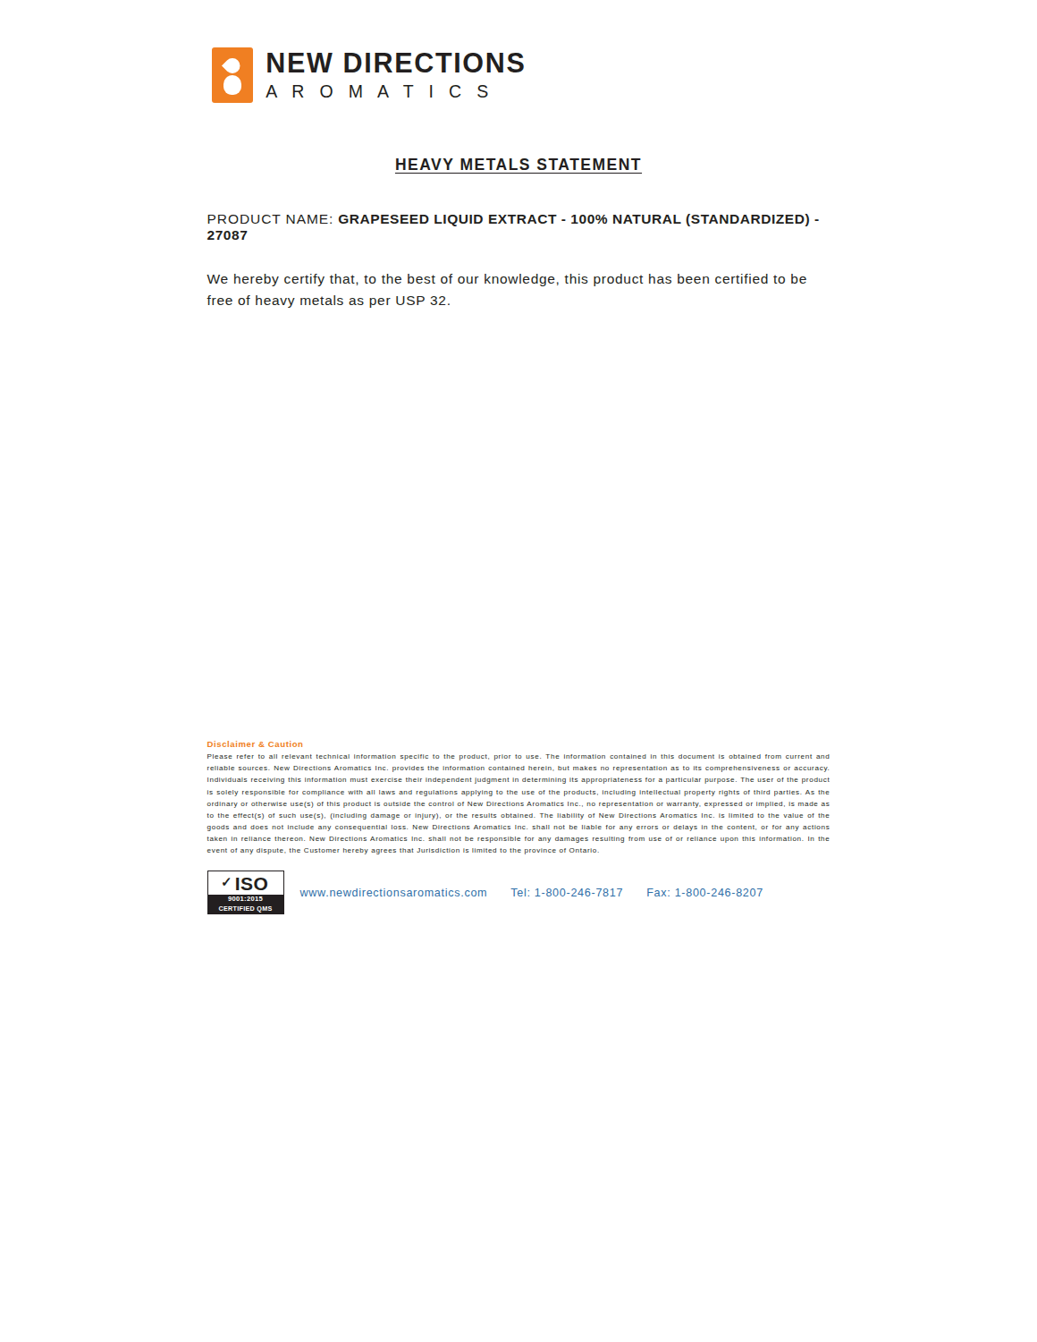NEW DIRECTIONS
A R O M A T I C S
HEAVY METALS STATEMENT
PRODUCT NAME: GRAPESEED LIQUID EXTRACT - 100% NATURAL (STANDARDIZED) - 27087
We hereby certify that, to the best of our knowledge, this product has been certified to be free of heavy metals as per USP 32.
Disclaimer & Caution
Please refer to all relevant technical information specific to the product, prior to use. The information contained in this document is obtained from current and reliable sources. New Directions Aromatics Inc. provides the information contained herein, but makes no representation as to its comprehensiveness or accuracy. Individuals receiving this information must exercise their independent judgment in determining its appropriateness for a particular purpose. The user of the product is solely responsible for compliance with all laws and regulations applying to the use of the products, including intellectual property rights of third parties. As the ordinary or otherwise use(s) of this product is outside the control of New Directions Aromatics Inc., no representation or warranty, expressed or implied, is made as to the effect(s) of such use(s), (including damage or injury), or the results obtained. The liability of New Directions Aromatics Inc. is limited to the value of the goods and does not include any consequential loss. New Directions Aromatics Inc. shall not be liable for any errors or delays in the content, or for any actions taken in reliance thereon. New Directions Aromatics Inc. shall not be responsible for any damages resulting from use of or reliance upon this information. In the event of any dispute, the Customer hereby agrees that Jurisdiction is limited to the province of Ontario.
ISO
9001:2015
CERTIFIED QMS
www.newdirectionsaromatics.com Tel: 1-800-246-7817 Fax: 1-800-246-8207